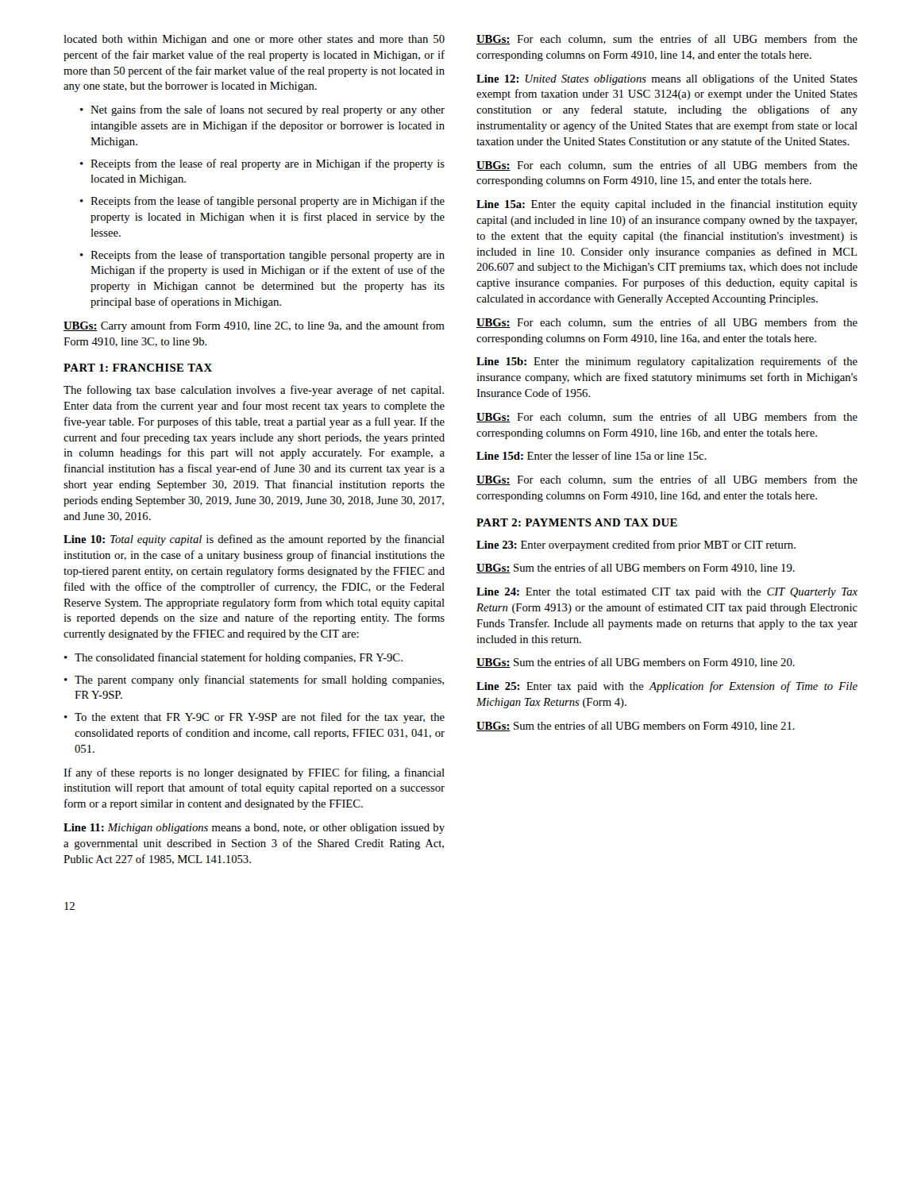located both within Michigan and one or more other states and more than 50 percent of the fair market value of the real property is located in Michigan, or if more than 50 percent of the fair market value of the real property is not located in any one state, but the borrower is located in Michigan.
Net gains from the sale of loans not secured by real property or any other intangible assets are in Michigan if the depositor or borrower is located in Michigan.
Receipts from the lease of real property are in Michigan if the property is located in Michigan.
Receipts from the lease of tangible personal property are in Michigan if the property is located in Michigan when it is first placed in service by the lessee.
Receipts from the lease of transportation tangible personal property are in Michigan if the property is used in Michigan or if the extent of use of the property in Michigan cannot be determined but the property has its principal base of operations in Michigan.
UBGs: Carry amount from Form 4910, line 2C, to line 9a, and the amount from Form 4910, line 3C, to line 9b.
PART 1: FRANCHISE TAX
The following tax base calculation involves a five-year average of net capital. Enter data from the current year and four most recent tax years to complete the five-year table. For purposes of this table, treat a partial year as a full year. If the current and four preceding tax years include any short periods, the years printed in column headings for this part will not apply accurately. For example, a financial institution has a fiscal year-end of June 30 and its current tax year is a short year ending September 30, 2019. That financial institution reports the periods ending September 30, 2019, June 30, 2019, June 30, 2018, June 30, 2017, and June 30, 2016.
Line 10: Total equity capital is defined as the amount reported by the financial institution or, in the case of a unitary business group of financial institutions the top-tiered parent entity, on certain regulatory forms designated by the FFIEC and filed with the office of the comptroller of currency, the FDIC, or the Federal Reserve System. The appropriate regulatory form from which total equity capital is reported depends on the size and nature of the reporting entity. The forms currently designated by the FFIEC and required by the CIT are:
The consolidated financial statement for holding companies, FR Y-9C.
The parent company only financial statements for small holding companies, FR Y-9SP.
To the extent that FR Y-9C or FR Y-9SP are not filed for the tax year, the consolidated reports of condition and income, call reports, FFIEC 031, 041, or 051.
If any of these reports is no longer designated by FFIEC for filing, a financial institution will report that amount of total equity capital reported on a successor form or a report similar in content and designated by the FFIEC.
Line 11: Michigan obligations means a bond, note, or other obligation issued by a governmental unit described in Section 3 of the Shared Credit Rating Act, Public Act 227 of 1985, MCL 141.1053.
UBGs: For each column, sum the entries of all UBG members from the corresponding columns on Form 4910, line 14, and enter the totals here.
Line 12: United States obligations means all obligations of the United States exempt from taxation under 31 USC 3124(a) or exempt under the United States constitution or any federal statute, including the obligations of any instrumentality or agency of the United States that are exempt from state or local taxation under the United States Constitution or any statute of the United States.
UBGs: For each column, sum the entries of all UBG members from the corresponding columns on Form 4910, line 15, and enter the totals here.
Line 15a: Enter the equity capital included in the financial institution equity capital (and included in line 10) of an insurance company owned by the taxpayer, to the extent that the equity capital (the financial institution's investment) is included in line 10. Consider only insurance companies as defined in MCL 206.607 and subject to the Michigan's CIT premiums tax, which does not include captive insurance companies. For purposes of this deduction, equity capital is calculated in accordance with Generally Accepted Accounting Principles.
UBGs: For each column, sum the entries of all UBG members from the corresponding columns on Form 4910, line 16a, and enter the totals here.
Line 15b: Enter the minimum regulatory capitalization requirements of the insurance company, which are fixed statutory minimums set forth in Michigan's Insurance Code of 1956.
UBGs: For each column, sum the entries of all UBG members from the corresponding columns on Form 4910, line 16b, and enter the totals here.
Line 15d: Enter the lesser of line 15a or line 15c.
UBGs: For each column, sum the entries of all UBG members from the corresponding columns on Form 4910, line 16d, and enter the totals here.
PART 2: PAYMENTS AND TAX DUE
Line 23: Enter overpayment credited from prior MBT or CIT return.
UBGs: Sum the entries of all UBG members on Form 4910, line 19.
Line 24: Enter the total estimated CIT tax paid with the CIT Quarterly Tax Return (Form 4913) or the amount of estimated CIT tax paid through Electronic Funds Transfer. Include all payments made on returns that apply to the tax year included in this return.
UBGs: Sum the entries of all UBG members on Form 4910, line 20.
Line 25: Enter tax paid with the Application for Extension of Time to File Michigan Tax Returns (Form 4).
UBGs: Sum the entries of all UBG members on Form 4910, line 21.
12